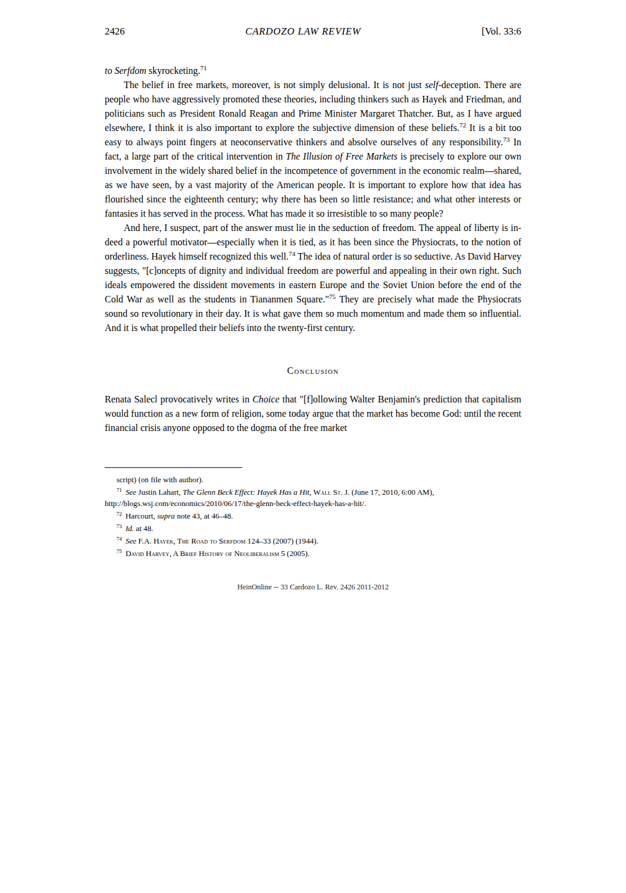2426 CARDOZO LAW REVIEW [Vol. 33:6
to Serfdom skyrocketing.71
The belief in free markets, moreover, is not simply delusional. It is not just self-deception. There are people who have aggressively promoted these theories, including thinkers such as Hayek and Friedman, and politicians such as President Ronald Reagan and Prime Minister Margaret Thatcher. But, as I have argued elsewhere, I think it is also important to explore the subjective dimension of these beliefs.72 It is a bit too easy to always point fingers at neoconservative thinkers and absolve ourselves of any responsibility.73 In fact, a large part of the critical intervention in The Illusion of Free Markets is precisely to explore our own involvement in the widely shared belief in the incompetence of government in the economic realm—shared, as we have seen, by a vast majority of the American people. It is important to explore how that idea has flourished since the eighteenth century; why there has been so little resistance; and what other interests or fantasies it has served in the process. What has made it so irresistible to so many people?
And here, I suspect, part of the answer must lie in the seduction of freedom. The appeal of liberty is indeed a powerful motivator—especially when it is tied, as it has been since the Physiocrats, to the notion of orderliness. Hayek himself recognized this well.74 The idea of natural order is so seductive. As David Harvey suggests, "[c]oncepts of dignity and individual freedom are powerful and appealing in their own right. Such ideals empowered the dissident movements in eastern Europe and the Soviet Union before the end of the Cold War as well as the students in Tiananmen Square."75 They are precisely what made the Physiocrats sound so revolutionary in their day. It is what gave them so much momentum and made them so influential. And it is what propelled their beliefs into the twenty-first century.
Conclusion
Renata Salecl provocatively writes in Choice that "[f]ollowing Walter Benjamin's prediction that capitalism would function as a new form of religion, some today argue that the market has become God: until the recent financial crisis anyone opposed to the dogma of the free market
script) (on file with author).
71 See Justin Lahart, The Glenn Beck Effect: Hayek Has a Hit, Wall St. J. (June 17, 2010, 6:00 AM), http://blogs.wsj.com/economics/2010/06/17/the-glenn-beck-effect-hayek-has-a-hit/.
72 Harcourt, supra note 43, at 46–48.
73 Id. at 48.
74 See F.A. Hayek, The Road to Serfdom 124–33 (2007) (1944).
75 David Harvey, A Brief History of Neoliberalism 5 (2005).
HeinOnline -- 33 Cardozo L. Rev. 2426 2011-2012